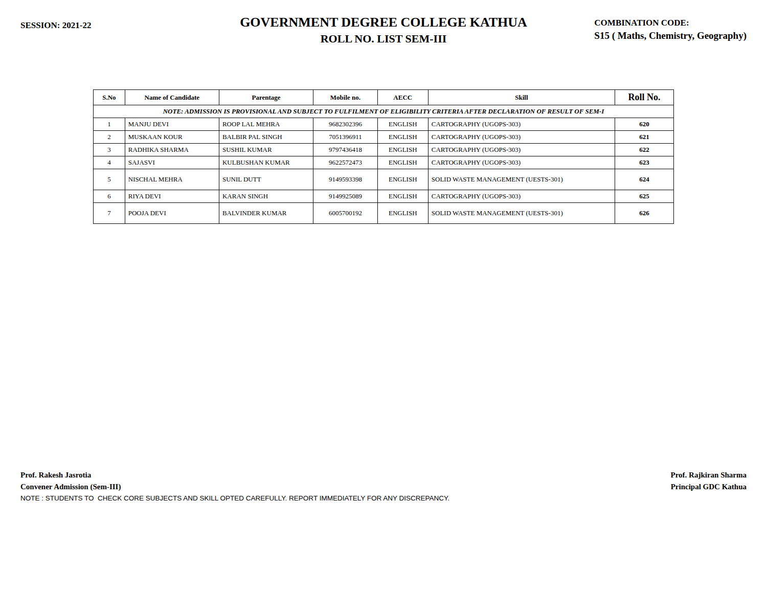SESSION: 2021-22
GOVERNMENT DEGREE COLLEGE KATHUA
ROLL NO. LIST SEM-III
COMBINATION CODE: S15 ( Maths, Chemistry, Geography)
| NOTE: ADMISSION IS PROVISIONAL AND SUBJECT TO FULFILMENT OF ELIGIBILITY CRITERIA AFTER DECLARATION OF RESULT OF SEM-I |
| S.No | Name of Candidate | Parentage | Mobile no. | AECC | Skill | Roll No. |
| 1 | MANJU DEVI | ROOP LAL MEHRA | 9682302396 | ENGLISH | CARTOGRAPHY (UGOPS-303) | 620 |
| 2 | MUSKAAN KOUR | BALBIR PAL SINGH | 7051396911 | ENGLISH | CARTOGRAPHY (UGOPS-303) | 621 |
| 3 | RADHIKA SHARMA | SUSHIL KUMAR | 9797436418 | ENGLISH | CARTOGRAPHY (UGOPS-303) | 622 |
| 4 | SAJASVI | KULBUSHAN KUMAR | 9622572473 | ENGLISH | CARTOGRAPHY (UGOPS-303) | 623 |
| 5 | NISCHAL MEHRA | SUNIL DUTT | 9149593398 | ENGLISH | SOLID WASTE MANAGEMENT (UESTS-301) | 624 |
| 6 | RIYA DEVI | KARAN SINGH | 9149925089 | ENGLISH | CARTOGRAPHY (UGOPS-303) | 625 |
| 7 | POOJA DEVI | BALVINDER KUMAR | 6005700192 | ENGLISH | SOLID WASTE MANAGEMENT (UESTS-301) | 626 |
Prof. Rakesh Jasrotia
Convener Admission (Sem-III)
Prof. Rajkiran Sharma
Principal GDC Kathua
NOTE : STUDENTS TO CHECK CORE SUBJECTS AND SKILL OPTED CAREFULLY. REPORT IMMEDIATELY FOR ANY DISCREPANCY.